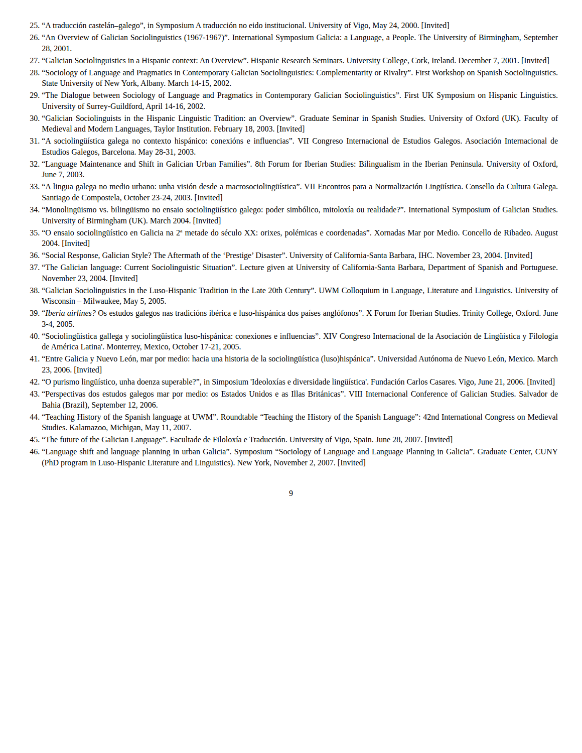“A traducción castelán–galego”, in Symposium A traducción no eido institucional. University of Vigo, May 24, 2000. [Invited]
“An Overview of Galician Sociolinguistics (1967-1967)”. International Symposium Galicia: a Language, a People. The University of Birmingham, September 28, 2001.
“Galician Sociolinguistics in a Hispanic context: An Overview”. Hispanic Research Seminars. University College, Cork, Ireland. December 7, 2001. [Invited]
“Sociology of Language and Pragmatics in Contemporary Galician Sociolinguistics: Complementarity or Rivalry”. First Workshop on Spanish Sociolinguistics. State University of New York, Albany. March 14-15, 2002.
“The Dialogue between Sociology of Language and Pragmatics in Contemporary Galician Sociolinguistics”. First UK Symposium on Hispanic Linguistics. University of Surrey-Guildford, April 14-16, 2002.
“Galician Sociolinguists in the Hispanic Linguistic Tradition: an Overview”. Graduate Seminar in Spanish Studies. University of Oxford (UK). Faculty of Medieval and Modern Languages, Taylor Institution. February 18, 2003. [Invited]
“A sociolingüística galega no contexto hispánico: conexións e influencias”. VII Congreso Internacional de Estudios Galegos. Asociación Internacional de Estudios Galegos, Barcelona. May 28-31, 2003.
“Language Maintenance and Shift in Galician Urban Families”. 8th Forum for Iberian Studies: Bilingualism in the Iberian Peninsula. University of Oxford, June 7, 2003.
“A lingua galega no medio urbano: unha visión desde a macrosociolingüística”. VII Encontros para a Normalización Lingüística. Consello da Cultura Galega. Santiago de Compostela, October 23-24, 2003. [Invited]
“Monolingüismo vs. bilingüismo no ensaio sociolingüístico galego: poder simbólico, mitoloxía ou realidade?”. International Symposium of Galician Studies. University of Birmingham (UK). March 2004. [Invited]
“O ensaio sociolingüístico en Galicia na 2ª metade do século XX: orixes, polémicas e coordenadas”. Xornadas Mar por Medio. Concello de Ribadeo. August 2004. [Invited]
“Social Response, Galician Style? The Aftermath of the ‘Prestige’ Disaster”. University of California-Santa Barbara, IHC. November 23, 2004. [Invited]
“The Galician language: Current Sociolinguistic Situation”. Lecture given at University of California-Santa Barbara, Department of Spanish and Portuguese. November 23, 2004. [Invited]
“Galician Sociolinguistics in the Luso-Hispanic Tradition in the Late 20th Century”. UWM Colloquium in Language, Literature and Linguistics. University of Wisconsin – Milwaukee, May 5, 2005.
“Iberia airlines? Os estudos galegos nas tradicións ibérica e luso-hispánica dos países anglófonos”. X Forum for Iberian Studies. Trinity College, Oxford. June 3-4, 2005.
“Sociolingüística gallega y sociolingüística luso-hispánica: conexiones e influencias”. XIV Congreso Internacional de la Asociación de Lingüística y Filología de América Latina'. Monterrey, Mexico, October 17-21, 2005.
“Entre Galicia y Nuevo León, mar por medio: hacia una historia de la sociolingüística (luso)hispánica”. Universidad Autónoma de Nuevo León, Mexico. March 23, 2006. [Invited]
“O purismo lingüístico, unha doenza superable?”, in Simposium 'Ideoloxías e diversidade lingüística'. Fundación Carlos Casares. Vigo, June 21, 2006. [Invited]
“Perspectivas dos estudos galegos mar por medio: os Estados Unidos e as Illas Británicas”. VIII Internacional Conference of Galician Studies. Salvador de Bahia (Brazil), September 12, 2006.
“Teaching History of the Spanish language at UWM”. Roundtable “Teaching the History of the Spanish Language”: 42nd International Congress on Medieval Studies. Kalamazoo, Michigan, May 11, 2007.
“The future of the Galician Language”. Facultade de Filoloxía e Traducción. University of Vigo, Spain. June 28, 2007. [Invited]
“Language shift and language planning in urban Galicia”. Symposium “Sociology of Language and Language Planning in Galicia”. Graduate Center, CUNY (PhD program in Luso-Hispanic Literature and Linguistics). New York, November 2, 2007. [Invited]
9